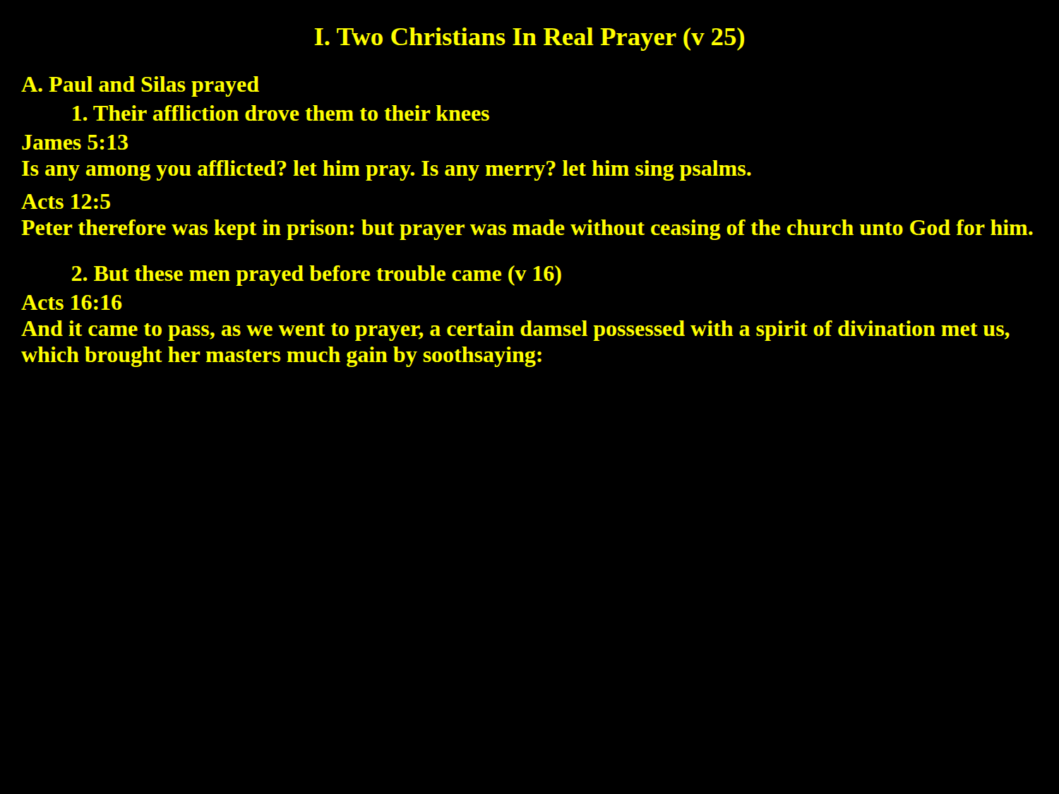I. Two Christians In Real Prayer (v 25)
A. Paul and Silas prayed
1. Their affliction drove them to their knees
James 5:13
Is any among you afflicted? let him pray. Is any merry? let him sing psalms.
Acts 12:5
Peter therefore was kept in prison: but prayer was made without ceasing of the church unto God for him.
2. But these men prayed before trouble came (v 16)
Acts 16:16
And it came to pass, as we went to prayer, a certain damsel possessed with a spirit of divination met us, which brought her masters much gain by soothsaying: